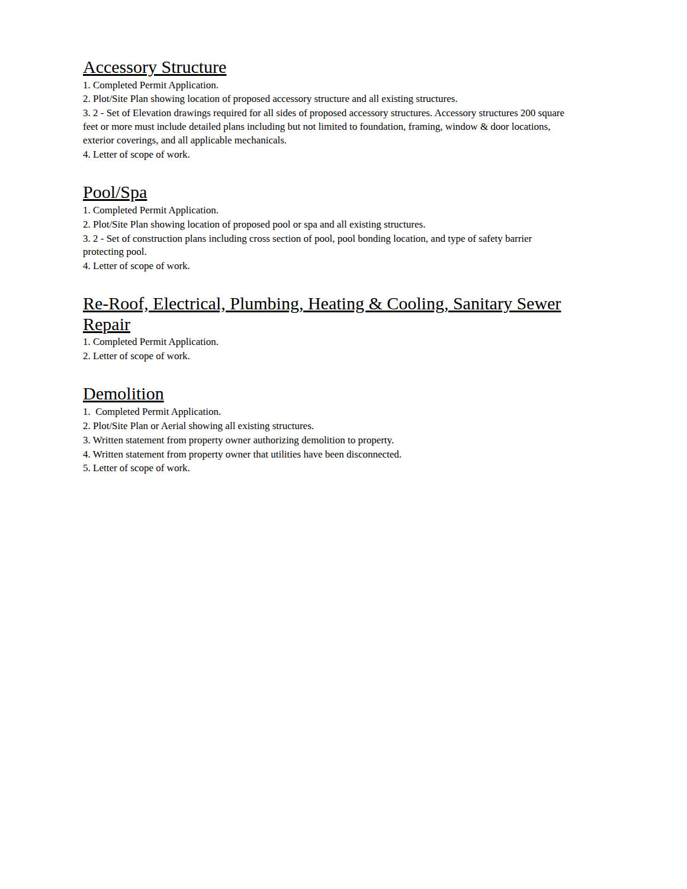Accessory Structure
1. Completed Permit Application.
2. Plot/Site Plan showing location of proposed accessory structure and all existing structures.
3. 2 - Set of Elevation drawings required for all sides of proposed accessory structures. Accessory structures 200 square feet or more must include detailed plans including but not limited to foundation, framing, window & door locations, exterior coverings, and all applicable mechanicals.
4. Letter of scope of work.
Pool/Spa
1. Completed Permit Application.
2. Plot/Site Plan showing location of proposed pool or spa and all existing structures.
3. 2 - Set of construction plans including cross section of pool, pool bonding location, and type of safety barrier protecting pool.
4. Letter of scope of work.
Re-Roof, Electrical, Plumbing, Heating & Cooling, Sanitary Sewer Repair
1. Completed Permit Application.
2. Letter of scope of work.
Demolition
1. Completed Permit Application.
2. Plot/Site Plan or Aerial showing all existing structures.
3. Written statement from property owner authorizing demolition to property.
4. Written statement from property owner that utilities have been disconnected.
5. Letter of scope of work.